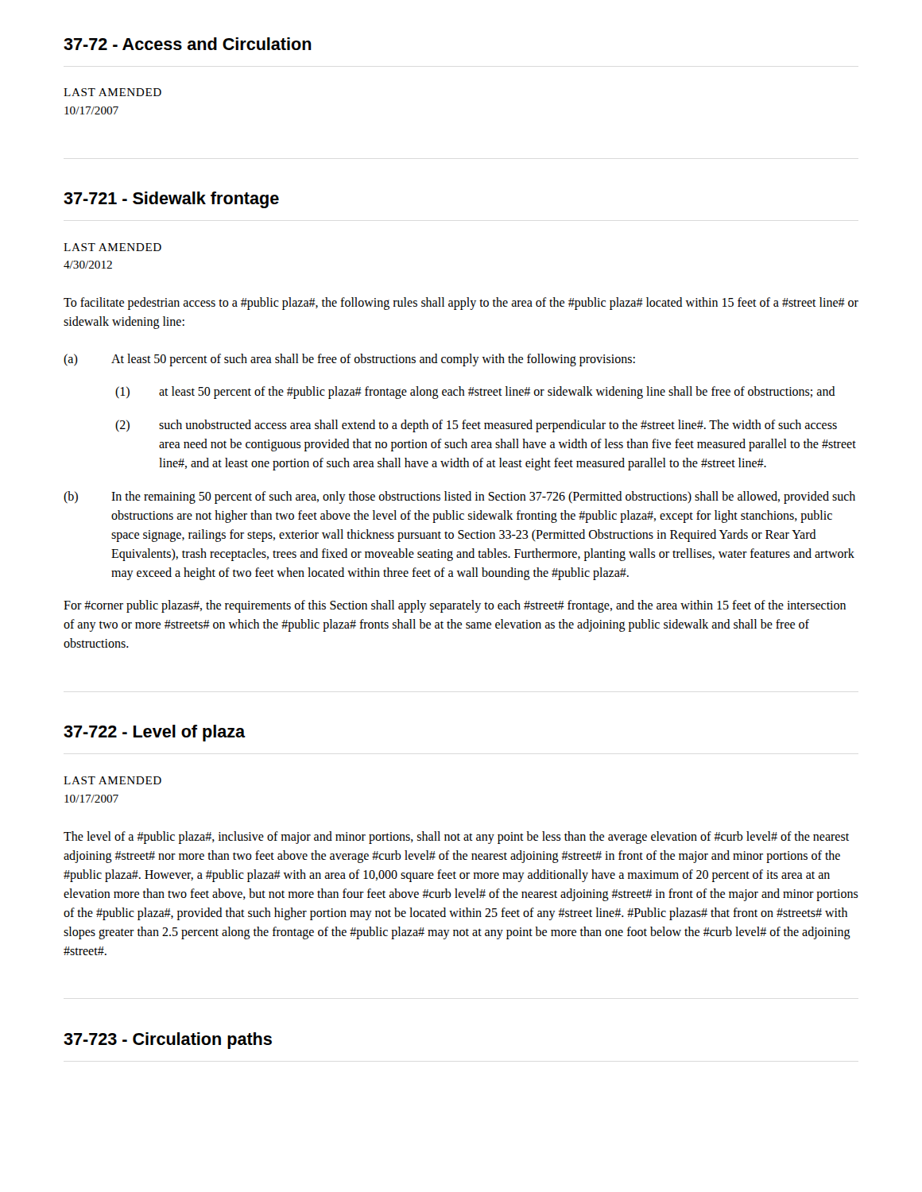37-72 - Access and Circulation
LAST AMENDED
10/17/2007
37-721 - Sidewalk frontage
LAST AMENDED
4/30/2012
To facilitate pedestrian access to a #public plaza#, the following rules shall apply to the area of the #public plaza# located within 15 feet of a #street line# or sidewalk widening line:
(a)
At least 50 percent of such area shall be free of obstructions and comply with the following provisions:
(1)
at least 50 percent of the #public plaza# frontage along each #street line# or sidewalk widening line shall be free of obstructions; and
(2)
such unobstructed access area shall extend to a depth of 15 feet measured perpendicular to the #street line#. The width of such access area need not be contiguous provided that no portion of such area shall have a width of less than five feet measured parallel to the #street line#, and at least one portion of such area shall have a width of at least eight feet measured parallel to the #street line#.
(b)
In the remaining 50 percent of such area, only those obstructions listed in Section 37-726 (Permitted obstructions) shall be allowed, provided such obstructions are not higher than two feet above the level of the public sidewalk fronting the #public plaza#, except for light stanchions, public space signage, railings for steps, exterior wall thickness pursuant to Section 33-23 (Permitted Obstructions in Required Yards or Rear Yard Equivalents), trash receptacles, trees and fixed or moveable seating and tables. Furthermore, planting walls or trellises, water features and artwork may exceed a height of two feet when located within three feet of a wall bounding the #public plaza#.
For #corner public plazas#, the requirements of this Section shall apply separately to each #street# frontage, and the area within 15 feet of the intersection of any two or more #streets# on which the #public plaza# fronts shall be at the same elevation as the adjoining public sidewalk and shall be free of obstructions.
37-722 - Level of plaza
LAST AMENDED
10/17/2007
The level of a #public plaza#, inclusive of major and minor portions, shall not at any point be less than the average elevation of #curb level# of the nearest adjoining #street# nor more than two feet above the average #curb level# of the nearest adjoining #street# in front of the major and minor portions of the #public plaza#. However, a #public plaza# with an area of 10,000 square feet or more may additionally have a maximum of 20 percent of its area at an elevation more than two feet above, but not more than four feet above #curb level# of the nearest adjoining #street# in front of the major and minor portions of the #public plaza#, provided that such higher portion may not be located within 25 feet of any #street line#. #Public plazas# that front on #streets# with slopes greater than 2.5 percent along the frontage of the #public plaza# may not at any point be more than one foot below the #curb level# of the adjoining #street#.
37-723 - Circulation paths